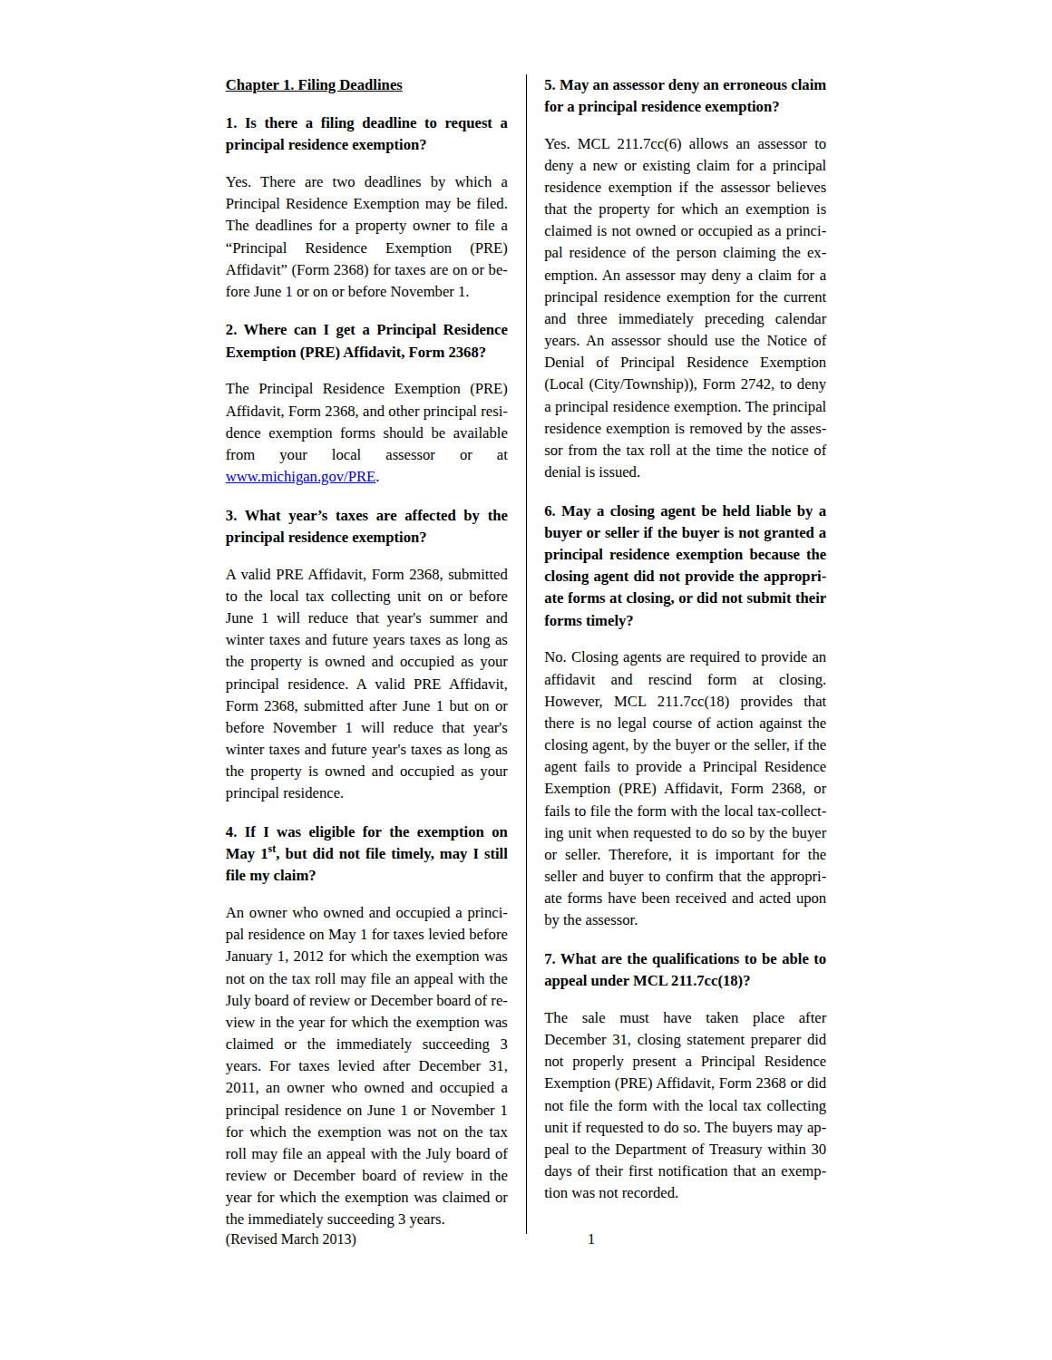Chapter 1. Filing Deadlines
1. Is there a filing deadline to request a principal residence exemption?
Yes. There are two deadlines by which a Principal Residence Exemption may be filed. The deadlines for a property owner to file a “Principal Residence Exemption (PRE) Affidavit” (Form 2368) for taxes are on or before June 1 or on or before November 1.
2. Where can I get a Principal Residence Exemption (PRE) Affidavit, Form 2368?
The Principal Residence Exemption (PRE) Affidavit, Form 2368, and other principal residence exemption forms should be available from your local assessor or at www.michigan.gov/PRE.
3. What year’s taxes are affected by the principal residence exemption?
A valid PRE Affidavit, Form 2368, submitted to the local tax collecting unit on or before June 1 will reduce that year's summer and winter taxes and future years taxes as long as the property is owned and occupied as your principal residence. A valid PRE Affidavit, Form 2368, submitted after June 1 but on or before November 1 will reduce that year's winter taxes and future year's taxes as long as the property is owned and occupied as your principal residence.
4. If I was eligible for the exemption on May 1st, but did not file timely, may I still file my claim?
An owner who owned and occupied a principal residence on May 1 for taxes levied before January 1, 2012 for which the exemption was not on the tax roll may file an appeal with the July board of review or December board of review in the year for which the exemption was claimed or the immediately succeeding 3 years. For taxes levied after December 31, 2011, an owner who owned and occupied a principal residence on June 1 or November 1 for which the exemption was not on the tax roll may file an appeal with the July board of review or December board of review in the year for which the exemption was claimed or the immediately succeeding 3 years.
5. May an assessor deny an erroneous claim for a principal residence exemption?
Yes. MCL 211.7cc(6) allows an assessor to deny a new or existing claim for a principal residence exemption if the assessor believes that the property for which an exemption is claimed is not owned or occupied as a principal residence of the person claiming the exemption. An assessor may deny a claim for a principal residence exemption for the current and three immediately preceding calendar years. An assessor should use the Notice of Denial of Principal Residence Exemption (Local (City/Township)), Form 2742, to deny a principal residence exemption. The principal residence exemption is removed by the assessor from the tax roll at the time the notice of denial is issued.
6. May a closing agent be held liable by a buyer or seller if the buyer is not granted a principal residence exemption because the closing agent did not provide the appropriate forms at closing, or did not submit their forms timely?
No. Closing agents are required to provide an affidavit and rescind form at closing. However, MCL 211.7cc(18) provides that there is no legal course of action against the closing agent, by the buyer or the seller, if the agent fails to provide a Principal Residence Exemption (PRE) Affidavit, Form 2368, or fails to file the form with the local tax-collecting unit when requested to do so by the buyer or seller. Therefore, it is important for the seller and buyer to confirm that the appropriate forms have been received and acted upon by the assessor.
7. What are the qualifications to be able to appeal under MCL 211.7cc(18)?
The sale must have taken place after December 31, closing statement preparer did not properly present a Principal Residence Exemption (PRE) Affidavit, Form 2368 or did not file the form with the local tax collecting unit if requested to do so. The buyers may appeal to the Department of Treasury within 30 days of their first notification that an exemption was not recorded.
(Revised March 2013)
1